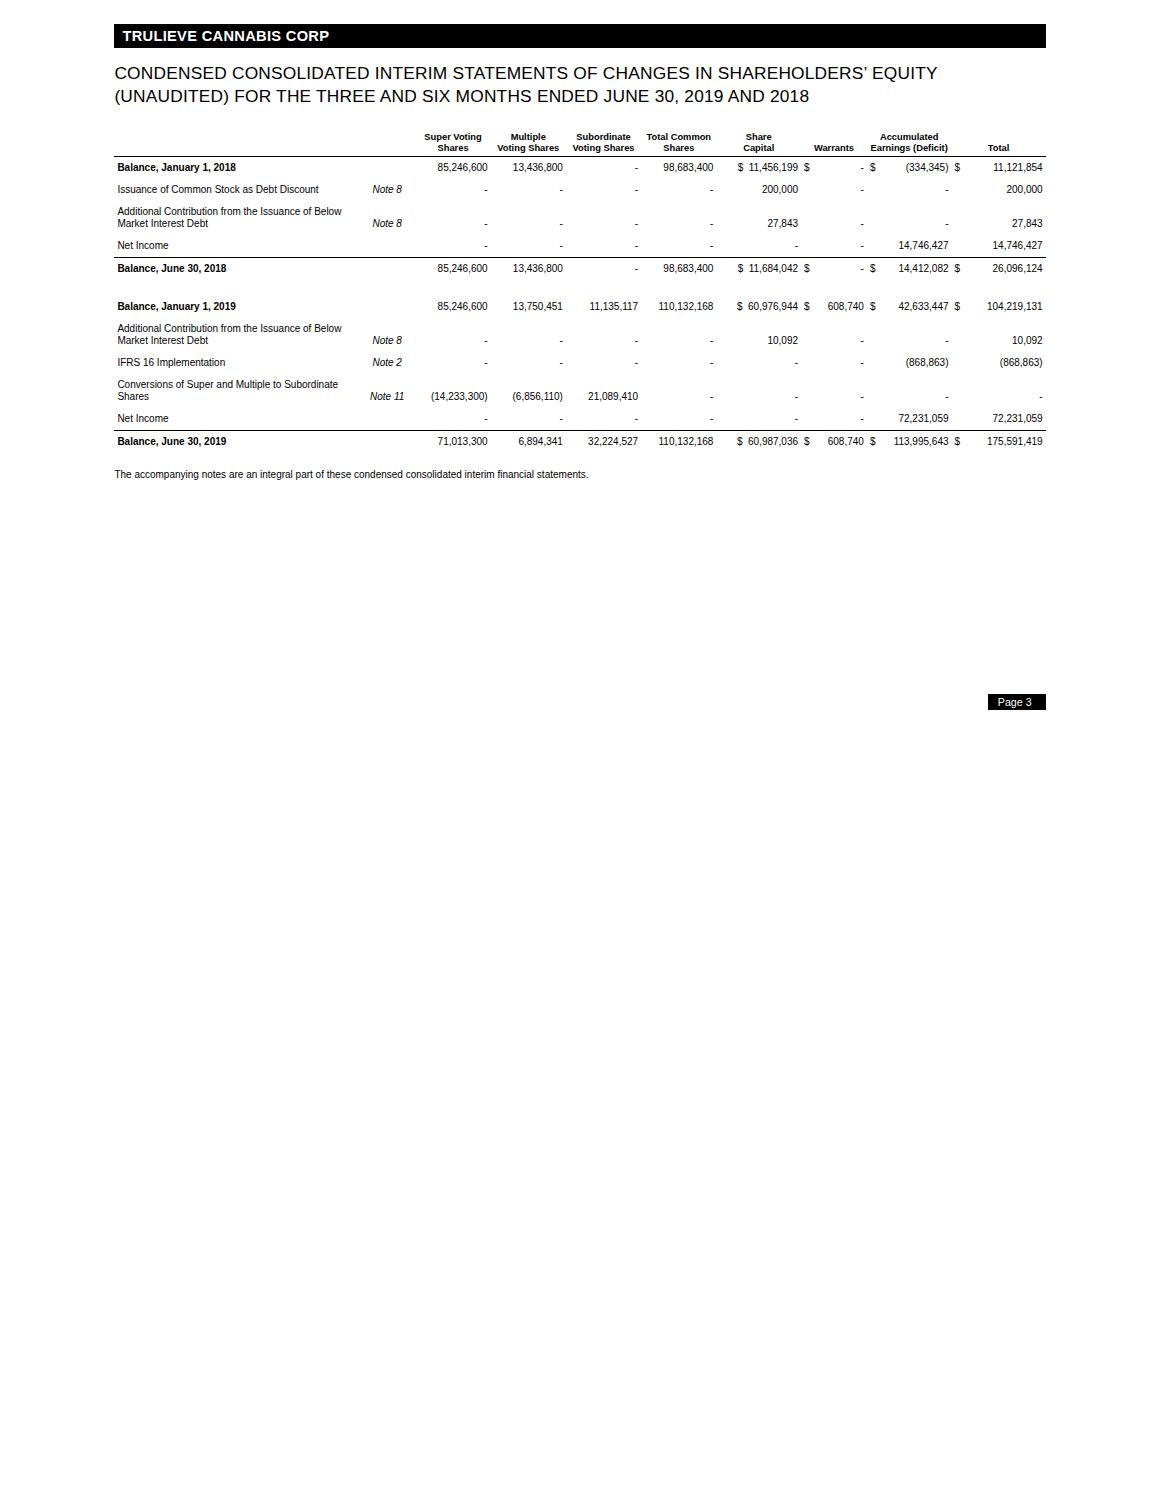TRULIEVE CANNABIS CORP
CONDENSED CONSOLIDATED INTERIM STATEMENTS OF CHANGES IN SHAREHOLDERS’ EQUITY
(UNAUDITED) FOR THE THREE AND SIX MONTHS ENDED JUNE 30, 2019 AND 2018
| | | Super Voting Shares | Multiple Voting Shares | Subordinate Voting Shares | Total Common Shares | Share Capital | Warrants | Accumulated Earnings (Deficit) | Total |
| --- | --- | --- | --- | --- | --- | --- | --- | --- | --- |
| Balance, January 1, 2018 | | 85,246,600 | 13,436,800 | - | 98,683,400 | $ 11,456,199 | $ | - | $ | (334,345) | $ | 11,121,854 |
| Issuance of Common Stock as Debt Discount | Note 8 | - | - | - | - | 200,000 | | - | | - | | 200,000 |
| Additional Contribution from the Issuance of Below Market Interest Debt | Note 8 | - | - | - | - | 27,843 | | - | | - | | 27,843 |
| Net Income | | - | - | - | - | - | | - | | 14,746,427 | | 14,746,427 |
| Balance, June 30, 2018 | | 85,246,600 | 13,436,800 | - | 98,683,400 | $ 11,684,042 | $ | - | $ | 14,412,082 | $ | 26,096,124 |
| Balance, January 1, 2019 | | 85,246,600 | 13,750,451 | 11,135,117 | 110,132,168 | $ 60,976,944 | $ | 608,740 | $ | 42,633,447 | $ | 104,219,131 |
| Additional Contribution from the Issuance of Below Market Interest Debt | Note 8 | - | - | - | - | 10,092 | | - | | - | | 10,092 |
| IFRS 16 Implementation | Note 2 | - | - | - | - | - | | - | | (868,863) | | (868,863) |
| Conversions of Super and Multiple to Subordinate Shares | Note 11 | (14,233,300) | (6,856,110) | 21,089,410 | - | - | | - | | - | | - |
| Net Income | | - | - | - | - | - | | - | | 72,231,059 | | 72,231,059 |
| Balance, June 30, 2019 | | 71,013,300 | 6,894,341 | 32,224,527 | 110,132,168 | $ 60,987,036 | $ | 608,740 | $ | 113,995,643 | $ | 175,591,419 |
The accompanying notes are an integral part of these condensed consolidated interim financial statements.
Page 3